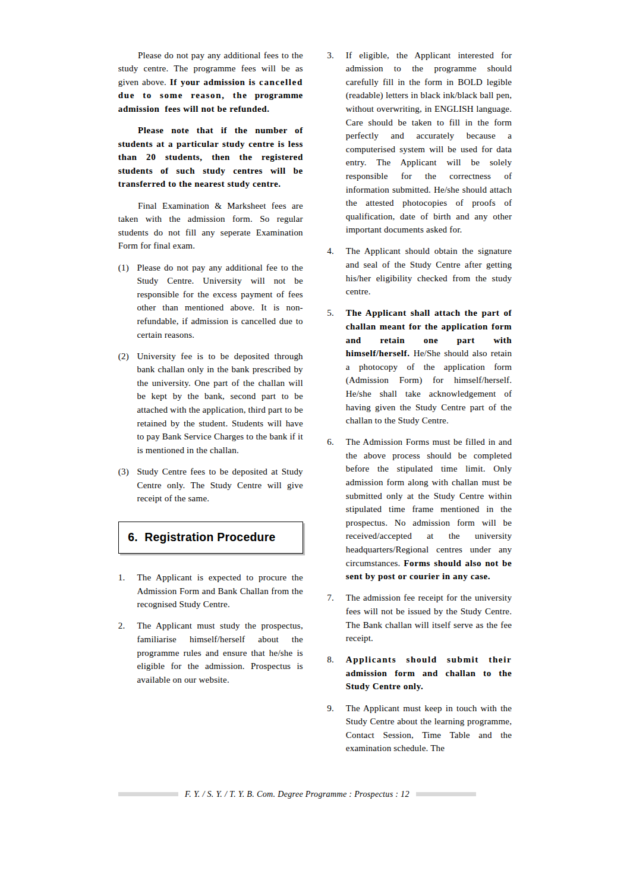Please do not pay any additional fees to the study centre. The programme fees will be as given above. If your admission is cancelled due to some reason, the programme admission fees will not be refunded.
Please note that if the number of students at a particular study centre is less than 20 students, then the registered students of such study centres will be transferred to the nearest study centre.
Final Examination & Marksheet fees are taken with the admission form. So regular students do not fill any seperate Examination Form for final exam.
(1) Please do not pay any additional fee to the Study Centre. University will not be responsible for the excess payment of fees other than mentioned above. It is non-refundable, if admission is cancelled due to certain reasons.
(2) University fee is to be deposited through bank challan only in the bank prescribed by the university. One part of the challan will be kept by the bank, second part to be attached with the application, third part to be retained by the student. Students will have to pay Bank Service Charges to the bank if it is mentioned in the challan.
(3) Study Centre fees to be deposited at Study Centre only. The Study Centre will give receipt of the same.
6. Registration Procedure
1. The Applicant is expected to procure the Admission Form and Bank Challan from the recognised Study Centre.
2. The Applicant must study the prospectus, familiarise himself/herself about the programme rules and ensure that he/she is eligible for the admission. Prospectus is available on our website.
3. If eligible, the Applicant interested for admission to the programme should carefully fill in the form in BOLD legible (readable) letters in black ink/black ball pen, without overwriting, in ENGLISH language. Care should be taken to fill in the form perfectly and accurately because a computerised system will be used for data entry. The Applicant will be solely responsible for the correctness of information submitted. He/she should attach the attested photocopies of proofs of qualification, date of birth and any other important documents asked for.
4. The Applicant should obtain the signature and seal of the Study Centre after getting his/her eligibility checked from the study centre.
5. The Applicant shall attach the part of challan meant for the application form and retain one part with himself/herself. He/She should also retain a photocopy of the application form (Admission Form) for himself/herself. He/she shall take acknowledgement of having given the Study Centre part of the challan to the Study Centre.
6. The Admission Forms must be filled in and the above process should be completed before the stipulated time limit. Only admission form along with challan must be submitted only at the Study Centre within stipulated time frame mentioned in the prospectus. No admission form will be received/accepted at the university headquarters/Regional centres under any circumstances. Forms should also not be sent by post or courier in any case.
7. The admission fee receipt for the university fees will not be issued by the Study Centre. The Bank challan will itself serve as the fee receipt.
8. Applicants should submit their admission form and challan to the Study Centre only.
9. The Applicant must keep in touch with the Study Centre about the learning programme, Contact Session, Time Table and the examination schedule. The
F. Y. / S. Y. / T. Y. B. Com. Degree Programme : Prospectus : 12